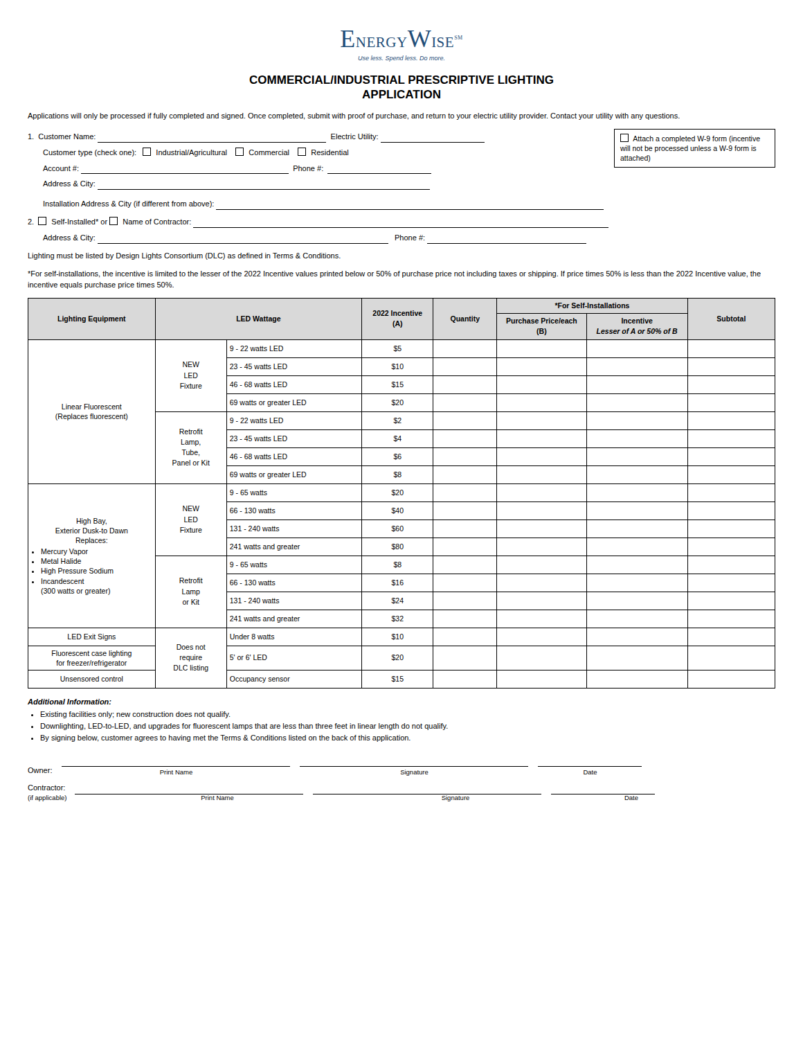EnergyWiseSM
Use less. Spend less. Do more.
COMMERCIAL/INDUSTRIAL PRESCRIPTIVE LIGHTING
APPLICATION
Applications will only be processed if fully completed and signed. Once completed, submit with proof of purchase, and return to your electric utility provider. Contact your utility with any questions.
Attach a completed W-9 form (incentive will not be processed unless a W-9 form is attached)
1. Customer Name: Electric Utility:
Customer type (check one): Industrial/Agricultural Commercial Residential
Account #: Phone #:
Address & City:
Installation Address & City (if different from above):
2. Self-Installed* or Name of Contractor:
Address & City: Phone #:
Lighting must be listed by Design Lights Consortium (DLC) as defined in Terms & Conditions.
*For self-installations, the incentive is limited to the lesser of the 2022 Incentive values printed below or 50% of purchase price not including taxes or shipping. If price times 50% is less than the 2022 Incentive value, the incentive equals purchase price times 50%.
| Lighting Equipment | LED Wattage | 2022 Incentive (A) | Quantity | *For Self-Installations | Subtotal |
| --- | --- | --- | --- | --- | --- |
| Purchase Price/each (B) | Incentive Lesser of A or 50% of B |
| Linear Fluorescent (Replaces fluorescent) | NEW LED Fixture | 9 - 22 watts LED | $5 | | | | |
| 23 - 45 watts LED | $10 | | | | |
| 46 - 68 watts LED | $15 | | | | |
| 69 watts or greater LED | $20 | | | | |
| Retrofit Lamp, Tube, Panel or Kit | 9 - 22 watts LED | $2 | | | | |
| 23 - 45 watts LED | $4 | | | | |
| 46 - 68 watts LED | $6 | | | | |
| 69 watts or greater LED | $8 | | | | |
| High Bay, Exterior Dusk-to Dawn Replaces: Mercury Vapor Metal Halide High Pressure Sodium Incandescent (300 watts or greater) | NEW LED Fixture | 9 - 65 watts | $20 | | | | |
| 66 - 130 watts | $40 | | | | |
| 131 - 240 watts | $60 | | | | |
| 241 watts and greater | $80 | | | | |
| Retrofit Lamp or Kit | 9 - 65 watts | $8 | | | | |
| 66 - 130 watts | $16 | | | | |
| 131 - 240 watts | $24 | | | | |
| 241 watts and greater | $32 | | | | |
| LED Exit Signs | Does not require DLC listing | Under 8 watts | $10 | | | | |
| Fluorescent case lighting for freezer/refrigerator | 5' or 6' LED | $20 | | | | |
| Unsensored control | Occupancy sensor | $15 | | | | |
Additional Information:
Existing facilities only; new construction does not qualify.
Downlighting, LED-to-LED, and upgrades for fluorescent lamps that are less than three feet in linear length do not qualify.
By signing below, customer agrees to having met the Terms & Conditions listed on the back of this application.
Owner:
Print Name
Signature
Date
Contractor:
(if applicable)
Print Name
Signature
Date